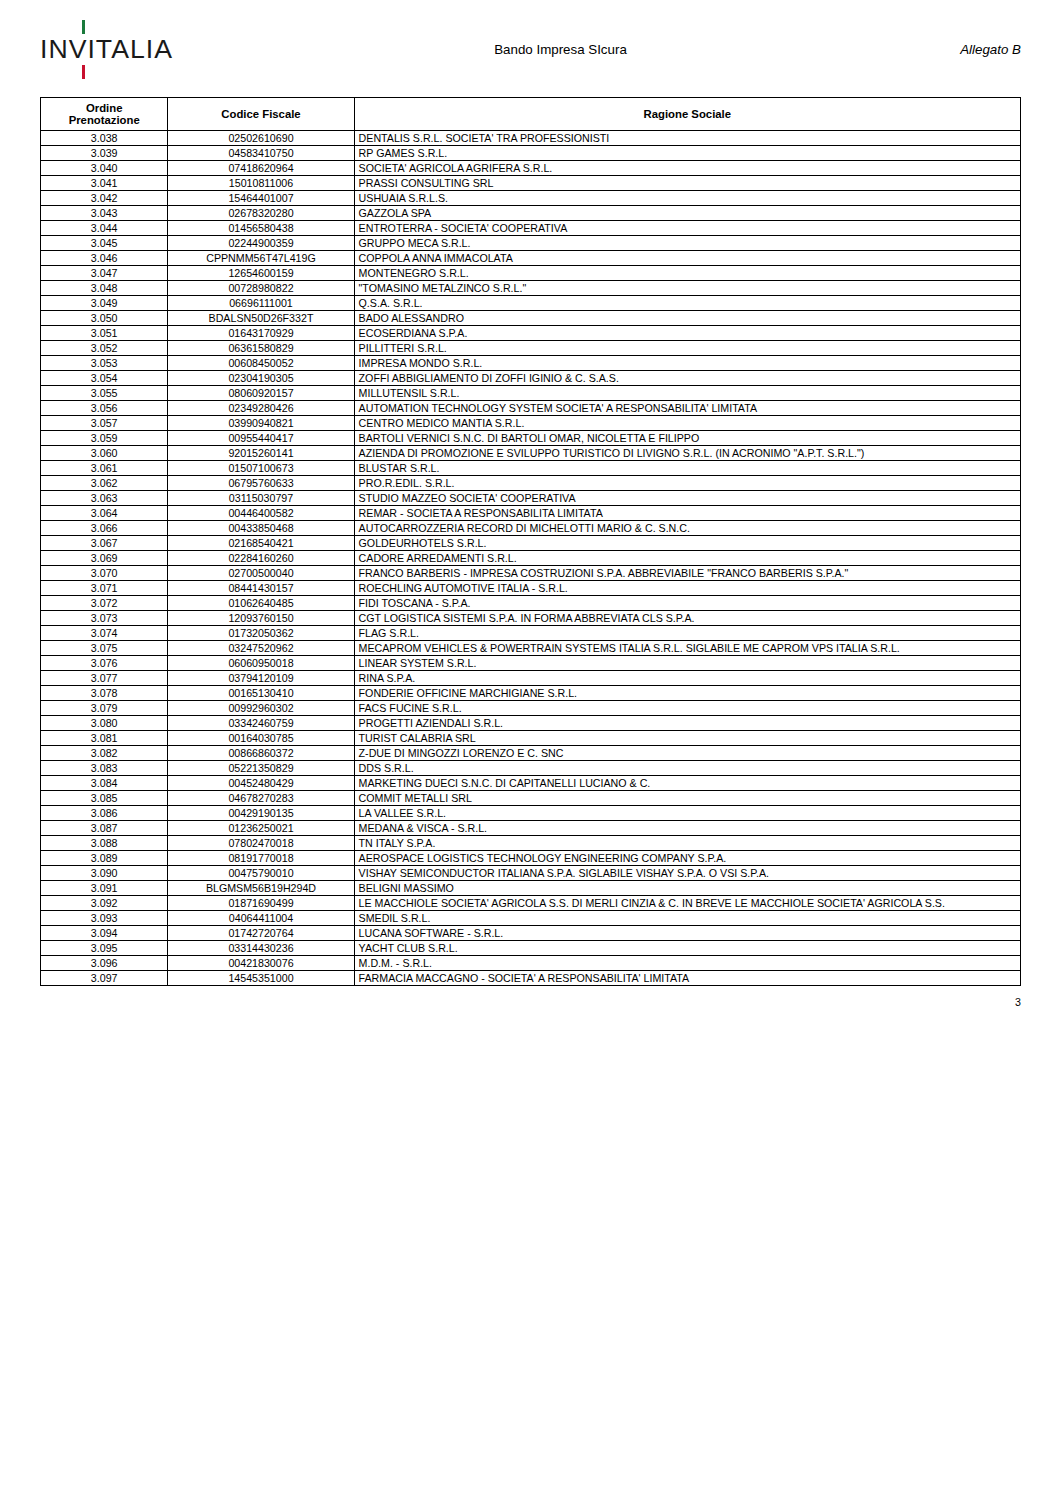INVITALIA
Bando Impresa SIcura
Allegato B
| Ordine Prenotazione | Codice Fiscale | Ragione Sociale |
| --- | --- | --- |
| 3.038 | 02502610690 | DENTALIS S.R.L. SOCIETA' TRA PROFESSIONISTI |
| 3.039 | 04583410750 | RP GAMES S.R.L. |
| 3.040 | 07418620964 | SOCIETA' AGRICOLA AGRIFERA S.R.L. |
| 3.041 | 15010811006 | PRASSI CONSULTING SRL |
| 3.042 | 15464401007 | USHUAIA S.R.L.S. |
| 3.043 | 02678320280 | GAZZOLA SPA |
| 3.044 | 01456580438 | ENTROTERRA - SOCIETA' COOPERATIVA |
| 3.045 | 02244900359 | GRUPPO MECA S.R.L. |
| 3.046 | CPPNMM56T47L419G | COPPOLA ANNA IMMACOLATA |
| 3.047 | 12654600159 | MONTENEGRO S.R.L. |
| 3.048 | 00728980822 | "TOMASINO METALZINCO S.R.L." |
| 3.049 | 06696111001 | Q.S.A. S.R.L. |
| 3.050 | BDALSN50D26F332T | BADO ALESSANDRO |
| 3.051 | 01643170929 | ECOSERDIANA S.P.A. |
| 3.052 | 06361580829 | PILLITTERI S.R.L. |
| 3.053 | 00608450052 | IMPRESA MONDO S.R.L. |
| 3.054 | 02304190305 | ZOFFI ABBIGLIAMENTO DI ZOFFI IGINIO & C. S.A.S. |
| 3.055 | 08060920157 | MILLUTENSIL S.R.L. |
| 3.056 | 02349280426 | AUTOMATION TECHNOLOGY SYSTEM SOCIETA' A RESPONSABILITA' LIMITATA |
| 3.057 | 03990940821 | CENTRO MEDICO MANTIA S.R.L. |
| 3.059 | 00955440417 | BARTOLI VERNICI S.N.C. DI BARTOLI OMAR, NICOLETTA E FILIPPO |
| 3.060 | 92015260141 | AZIENDA DI PROMOZIONE E SVILUPPO TURISTICO DI LIVIGNO S.R.L. (IN ACRONIMO "A.P.T. S.R.L.") |
| 3.061 | 01507100673 | BLUSTAR S.R.L. |
| 3.062 | 06795760633 | PRO.R.EDIL. S.R.L. |
| 3.063 | 03115030797 | STUDIO MAZZEO SOCIETA' COOPERATIVA |
| 3.064 | 00446400582 | REMAR - SOCIETA A RESPONSABILITA LIMITATA |
| 3.066 | 00433850468 | AUTOCARROZZERIA RECORD DI MICHELOTTI MARIO & C. S.N.C. |
| 3.067 | 02168540421 | GOLDEURHOTELS S.R.L. |
| 3.069 | 02284160260 | CADORE ARREDAMENTI S.R.L. |
| 3.070 | 02700500040 | FRANCO BARBERIS - IMPRESA COSTRUZIONI S.P.A. ABBREVIABILE "FRANCO BARBERIS S.P.A." |
| 3.071 | 08441430157 | ROECHLING AUTOMOTIVE ITALIA - S.R.L. |
| 3.072 | 01062640485 | FIDI TOSCANA - S.P.A. |
| 3.073 | 12093760150 | CGT LOGISTICA SISTEMI S.P.A. IN FORMA ABBREVIATA CLS S.P.A. |
| 3.074 | 01732050362 | FLAG S.R.L. |
| 3.075 | 03247520962 | MECAPROM VEHICLES & POWERTRAIN SYSTEMS ITALIA S.R.L. SIGLABILE ME CAPROM VPS ITALIA S.R.L. |
| 3.076 | 06060950018 | LINEAR SYSTEM S.R.L. |
| 3.077 | 03794120109 | RINA S.P.A. |
| 3.078 | 00165130410 | FONDERIE OFFICINE MARCHIGIANE S.R.L. |
| 3.079 | 00992960302 | FACS FUCINE S.R.L. |
| 3.080 | 03342460759 | PROGETTI AZIENDALI S.R.L. |
| 3.081 | 00164030785 | TURIST CALABRIA SRL |
| 3.082 | 00866860372 | Z-DUE DI MINGOZZI LORENZO E C. SNC |
| 3.083 | 05221350829 | DDS S.R.L. |
| 3.084 | 00452480429 | MARKETING DUECI S.N.C. DI CAPITANELLI LUCIANO & C. |
| 3.085 | 04678270283 | COMMIT METALLI SRL |
| 3.086 | 00429190135 | LA VALLEE S.R.L. |
| 3.087 | 01236250021 | MEDANA & VISCA - S.R.L. |
| 3.088 | 07802470018 | TN ITALY S.P.A. |
| 3.089 | 08191770018 | AEROSPACE LOGISTICS TECHNOLOGY ENGINEERING COMPANY S.P.A. |
| 3.090 | 00475790010 | VISHAY SEMICONDUCTOR ITALIANA S.P.A. SIGLABILE VISHAY S.P.A. O VSI S.P.A. |
| 3.091 | BLGMSM56B19H294D | BELIGNI MASSIMO |
| 3.092 | 01871690499 | LE MACCHIOLE SOCIETA' AGRICOLA S.S. DI MERLI CINZIA & C. IN BREVE LE MACCHIOLE SOCIETA' AGRICOLA S.S. |
| 3.093 | 04064411004 | SMEDIL S.R.L. |
| 3.094 | 01742720764 | LUCANA SOFTWARE - S.R.L. |
| 3.095 | 03314430236 | YACHT CLUB S.R.L. |
| 3.096 | 00421830076 | M.D.M. - S.R.L. |
| 3.097 | 14545351000 | FARMACIA MACCAGNO - SOCIETA' A RESPONSABILITA' LIMITATA |
3